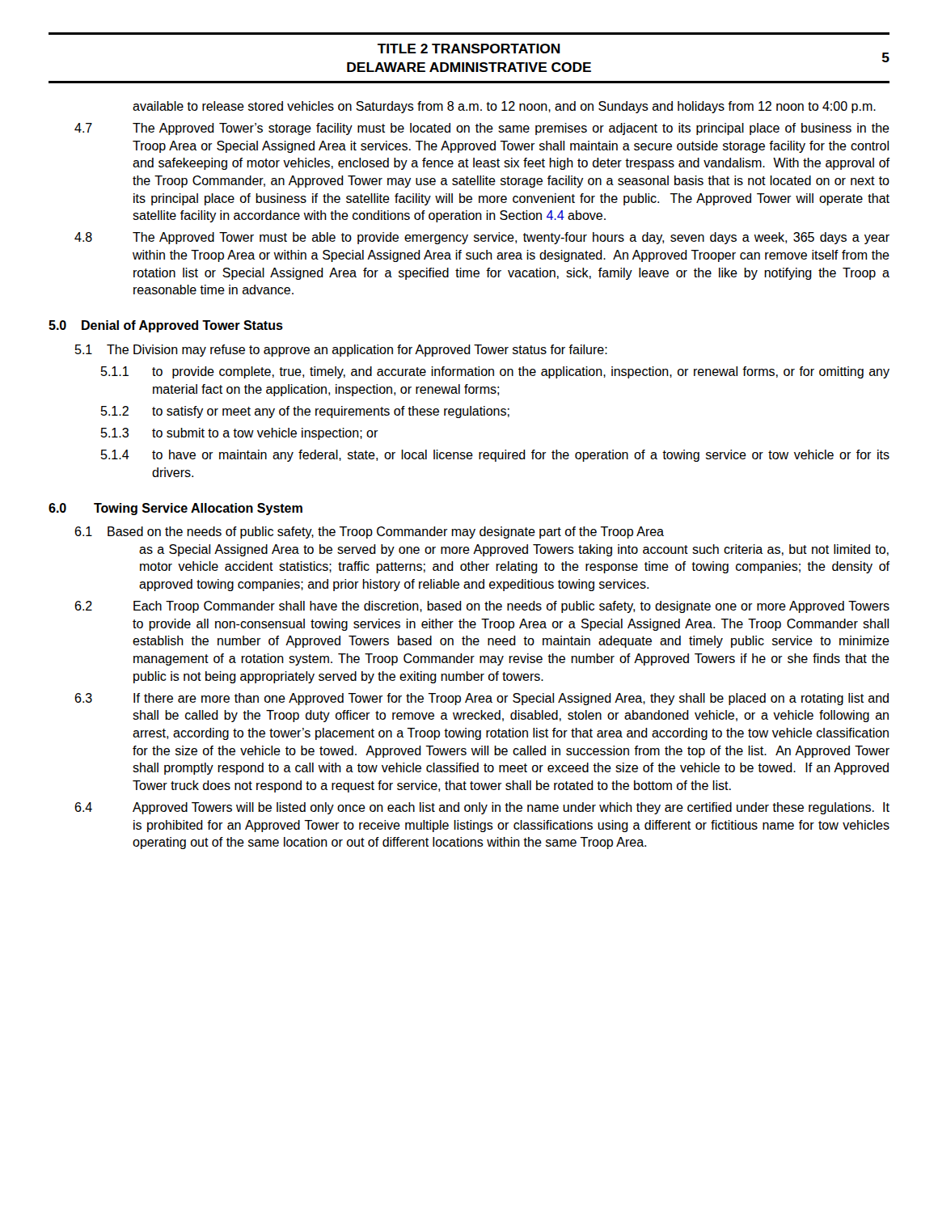5
TITLE 2 TRANSPORTATION
DELAWARE ADMINISTRATIVE CODE
available to release stored vehicles on Saturdays from 8 a.m. to 12 noon, and on Sundays and holidays from 12 noon to 4:00 p.m.
4.7
The Approved Tower’s storage facility must be located on the same premises or adjacent to its principal place of business in the Troop Area or Special Assigned Area it services. The Approved Tower shall maintain a secure outside storage facility for the control and safekeeping of motor vehicles, enclosed by a fence at least six feet high to deter trespass and vandalism. With the approval of the Troop Commander, an Approved Tower may use a satellite storage facility on a seasonal basis that is not located on or next to its principal place of business if the satellite facility will be more convenient for the public. The Approved Tower will operate that satellite facility in accordance with the conditions of operation in Section 4.4 above.
4.8
The Approved Tower must be able to provide emergency service, twenty-four hours a day, seven days a week, 365 days a year within the Troop Area or within a Special Assigned Area if such area is designated. An Approved Trooper can remove itself from the rotation list or Special Assigned Area for a specified time for vacation, sick, family leave or the like by notifying the Troop a reasonable time in advance.
5.0 Denial of Approved Tower Status
5.1
The Division may refuse to approve an application for Approved Tower status for failure:
5.1.1
to provide complete, true, timely, and accurate information on the application, inspection, or renewal forms, or for omitting any material fact on the application, inspection, or renewal forms;
5.1.2
to satisfy or meet any of the requirements of these regulations;
5.1.3
to submit to a tow vehicle inspection; or
5.1.4
to have or maintain any federal, state, or local license required for the operation of a towing service or tow vehicle or for its drivers.
6.0 Towing Service Allocation System
6.1
Based on the needs of public safety, the Troop Commander may designate part of the Troop Area
as a Special Assigned Area to be served by one or more Approved Towers taking into account such criteria as, but not limited to, motor vehicle accident statistics; traffic patterns; and other relating to the response time of towing companies; the density of approved towing companies; and prior history of reliable and expeditious towing services.
6.2
Each Troop Commander shall have the discretion, based on the needs of public safety, to designate one or more Approved Towers to provide all non-consensual towing services in either the Troop Area or a Special Assigned Area. The Troop Commander shall establish the number of Approved Towers based on the need to maintain adequate and timely public service to minimize management of a rotation system. The Troop Commander may revise the number of Approved Towers if he or she finds that the public is not being appropriately served by the exiting number of towers.
6.3
If there are more than one Approved Tower for the Troop Area or Special Assigned Area, they shall be placed on a rotating list and shall be called by the Troop duty officer to remove a wrecked, disabled, stolen or abandoned vehicle, or a vehicle following an arrest, according to the tower’s placement on a Troop towing rotation list for that area and according to the tow vehicle classification for the size of the vehicle to be towed. Approved Towers will be called in succession from the top of the list. An Approved Tower shall promptly respond to a call with a tow vehicle classified to meet or exceed the size of the vehicle to be towed. If an Approved Tower truck does not respond to a request for service, that tower shall be rotated to the bottom of the list.
6.4
Approved Towers will be listed only once on each list and only in the name under which they are certified under these regulations. It is prohibited for an Approved Tower to receive multiple listings or classifications using a different or fictitious name for tow vehicles operating out of the same location or out of different locations within the same Troop Area.